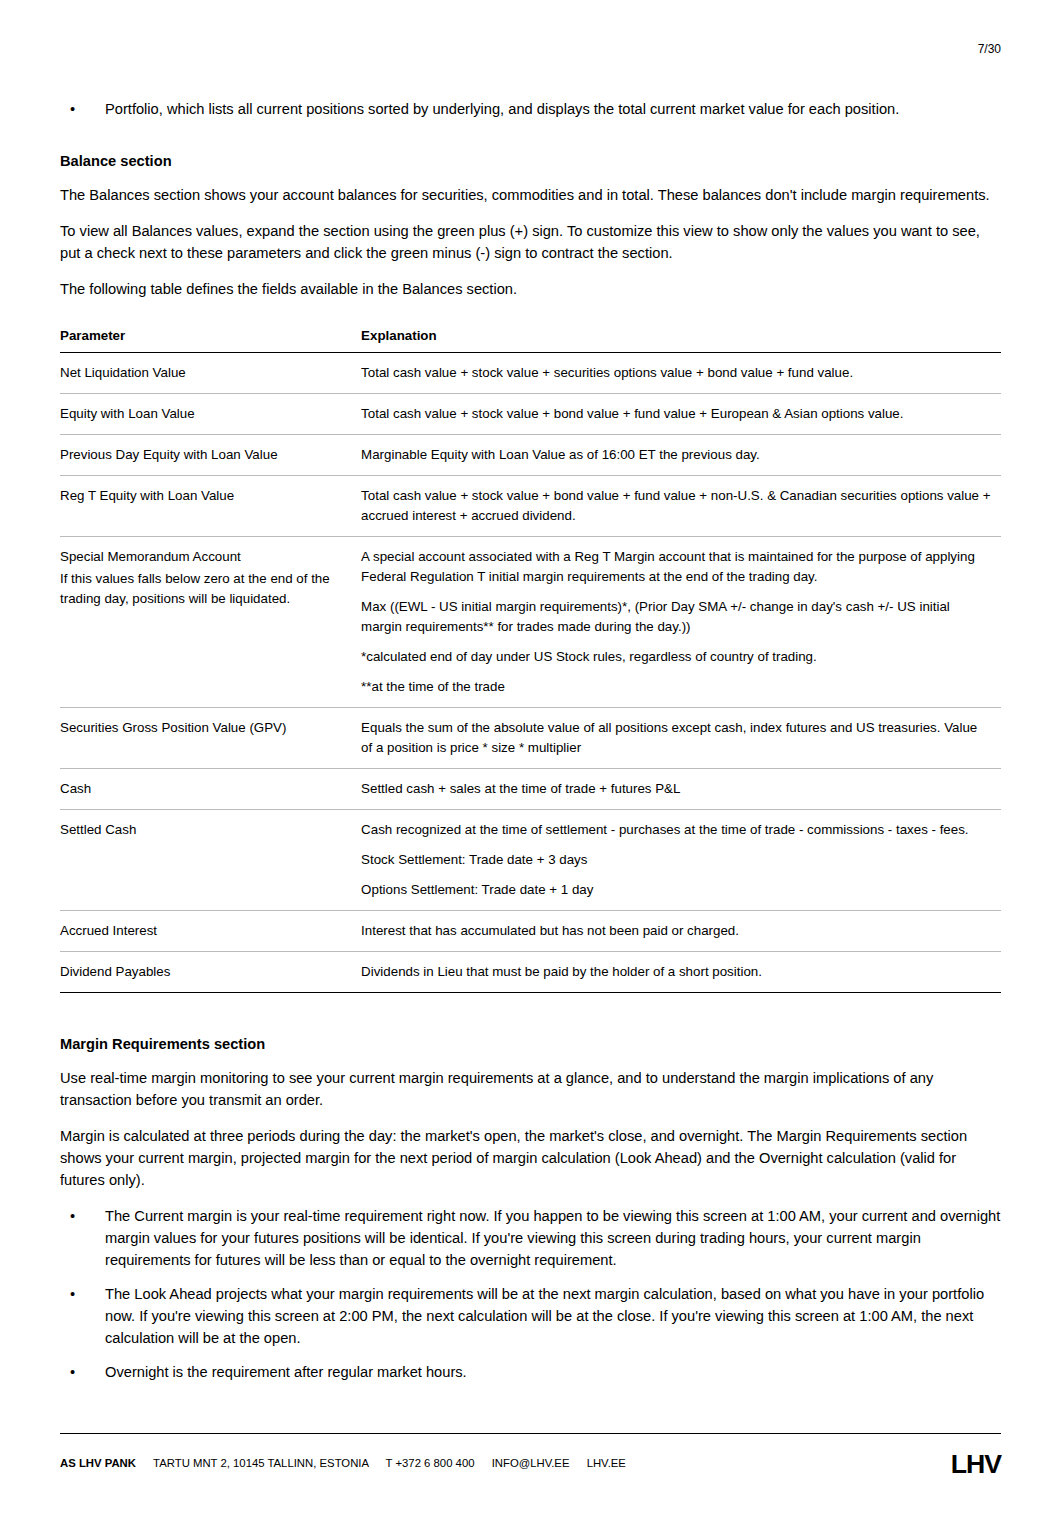7/30
Portfolio, which lists all current positions sorted by underlying, and displays the total current market value for each position.
Balance section
The Balances section shows your account balances for securities, commodities and in total. These balances don't include margin requirements.
To view all Balances values, expand the section using the green plus (+) sign. To customize this view to show only the values you want to see, put a check next to these parameters and click the green minus (-) sign to contract the section.
The following table defines the fields available in the Balances section.
| Parameter | Explanation |
| --- | --- |
| Net Liquidation Value | Total cash value + stock value + securities options value + bond value + fund value. |
| Equity with Loan Value | Total cash value + stock value + bond value + fund value + European & Asian options value. |
| Previous Day Equity with Loan Value | Marginable Equity with Loan Value as of 16:00 ET the previous day. |
| Reg T Equity with Loan Value | Total cash value + stock value + bond value + fund value + non-U.S. & Canadian securities options value + accrued interest + accrued dividend. |
| Special Memorandum Account If this values falls below zero at the end of the trading day, positions will be liquidated. | A special account associated with a Reg T Margin account that is maintained for the purpose of applying Federal Regulation T initial margin requirements at the end of the trading day. Max ((EWL - US initial margin requirements)*, (Prior Day SMA +/- change in day's cash +/- US initial margin requirements** for trades made during the day.)) *calculated end of day under US Stock rules, regardless of country of trading. **at the time of the trade |
| Securities Gross Position Value (GPV) | Equals the sum of the absolute value of all positions except cash, index futures and US treasuries. Value of a position is price * size * multiplier |
| Cash | Settled cash + sales at the time of trade + futures P&L |
| Settled Cash | Cash recognized at the time of settlement - purchases at the time of trade - commissions - taxes - fees. Stock Settlement: Trade date + 3 days Options Settlement: Trade date + 1 day |
| Accrued Interest | Interest that has accumulated but has not been paid or charged. |
| Dividend Payables | Dividends in Lieu that must be paid by the holder of a short position. |
Margin Requirements section
Use real-time margin monitoring to see your current margin requirements at a glance, and to understand the margin implications of any transaction before you transmit an order.
Margin is calculated at three periods during the day: the market's open, the market's close, and overnight. The Margin Requirements section shows your current margin, projected margin for the next period of margin calculation (Look Ahead) and the Overnight calculation (valid for futures only).
The Current margin is your real-time requirement right now. If you happen to be viewing this screen at 1:00 AM, your current and overnight margin values for your futures positions will be identical. If you're viewing this screen during trading hours, your current margin requirements for futures will be less than or equal to the overnight requirement.
The Look Ahead projects what your margin requirements will be at the next margin calculation, based on what you have in your portfolio now. If you're viewing this screen at 2:00 PM, the next calculation will be at the close. If you're viewing this screen at 1:00 AM, the next calculation will be at the open.
Overnight is the requirement after regular market hours.
AS LHV PANK TARTU MNT 2, 10145 TALLINN, ESTONIA T +372 6 800 400 INFO@LHV.EE LHV.EE
LHV